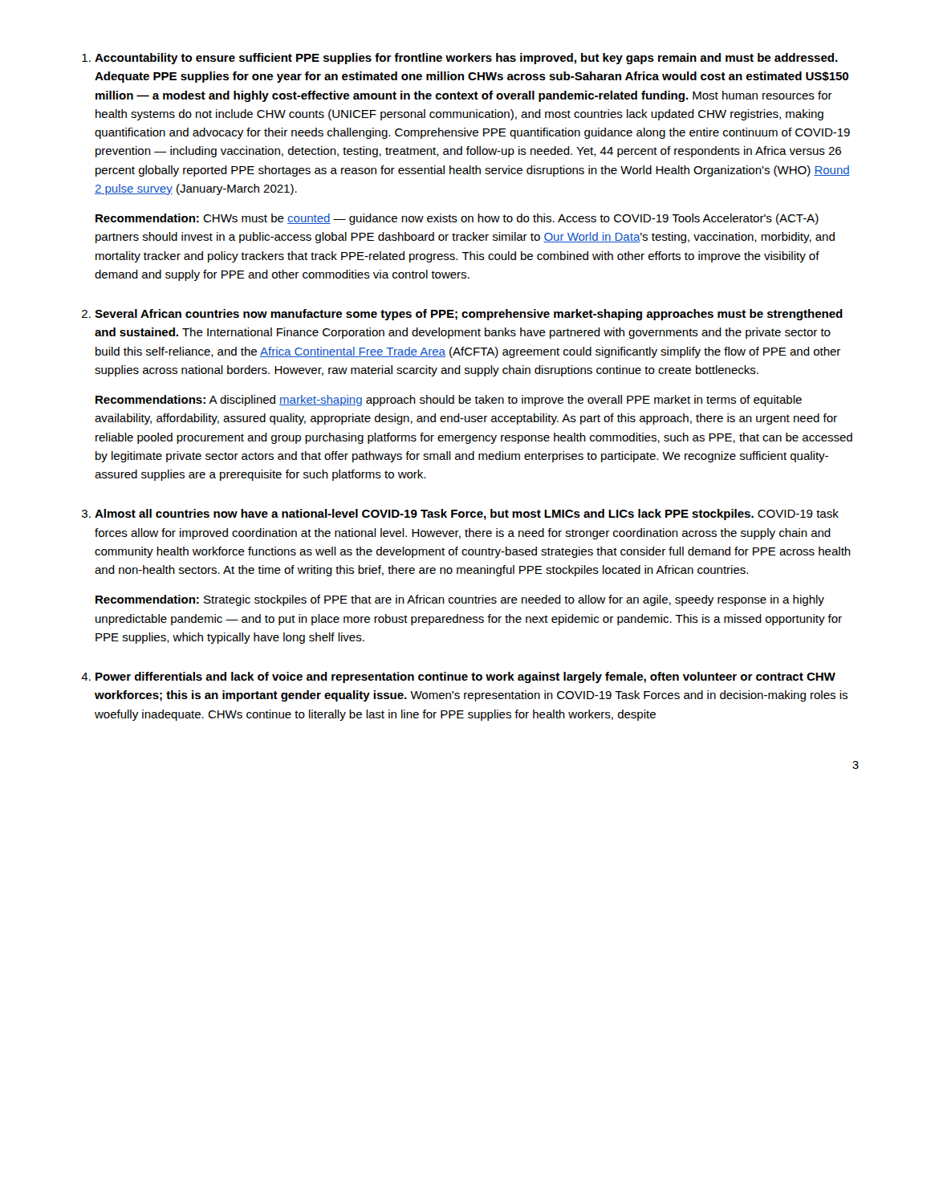Accountability to ensure sufficient PPE supplies for frontline workers has improved, but key gaps remain and must be addressed. Adequate PPE supplies for one year for an estimated one million CHWs across sub-Saharan Africa would cost an estimated US$150 million — a modest and highly cost-effective amount in the context of overall pandemic-related funding. Most human resources for health systems do not include CHW counts (UNICEF personal communication), and most countries lack updated CHW registries, making quantification and advocacy for their needs challenging. Comprehensive PPE quantification guidance along the entire continuum of COVID-19 prevention — including vaccination, detection, testing, treatment, and follow-up is needed. Yet, 44 percent of respondents in Africa versus 26 percent globally reported PPE shortages as a reason for essential health service disruptions in the World Health Organization's (WHO) Round 2 pulse survey (January-March 2021).
Recommendation: CHWs must be counted — guidance now exists on how to do this. Access to COVID-19 Tools Accelerator's (ACT-A) partners should invest in a public-access global PPE dashboard or tracker similar to Our World in Data's testing, vaccination, morbidity, and mortality tracker and policy trackers that track PPE-related progress. This could be combined with other efforts to improve the visibility of demand and supply for PPE and other commodities via control towers.
Several African countries now manufacture some types of PPE; comprehensive market-shaping approaches must be strengthened and sustained. The International Finance Corporation and development banks have partnered with governments and the private sector to build this self-reliance, and the Africa Continental Free Trade Area (AfCFTA) agreement could significantly simplify the flow of PPE and other supplies across national borders. However, raw material scarcity and supply chain disruptions continue to create bottlenecks.
Recommendations: A disciplined market-shaping approach should be taken to improve the overall PPE market in terms of equitable availability, affordability, assured quality, appropriate design, and end-user acceptability. As part of this approach, there is an urgent need for reliable pooled procurement and group purchasing platforms for emergency response health commodities, such as PPE, that can be accessed by legitimate private sector actors and that offer pathways for small and medium enterprises to participate. We recognize sufficient quality-assured supplies are a prerequisite for such platforms to work.
Almost all countries now have a national-level COVID-19 Task Force, but most LMICs and LICs lack PPE stockpiles. COVID-19 task forces allow for improved coordination at the national level. However, there is a need for stronger coordination across the supply chain and community health workforce functions as well as the development of country-based strategies that consider full demand for PPE across health and non-health sectors. At the time of writing this brief, there are no meaningful PPE stockpiles located in African countries.
Recommendation: Strategic stockpiles of PPE that are in African countries are needed to allow for an agile, speedy response in a highly unpredictable pandemic — and to put in place more robust preparedness for the next epidemic or pandemic. This is a missed opportunity for PPE supplies, which typically have long shelf lives.
Power differentials and lack of voice and representation continue to work against largely female, often volunteer or contract CHW workforces; this is an important gender equality issue. Women's representation in COVID-19 Task Forces and in decision-making roles is woefully inadequate. CHWs continue to literally be last in line for PPE supplies for health workers, despite
3